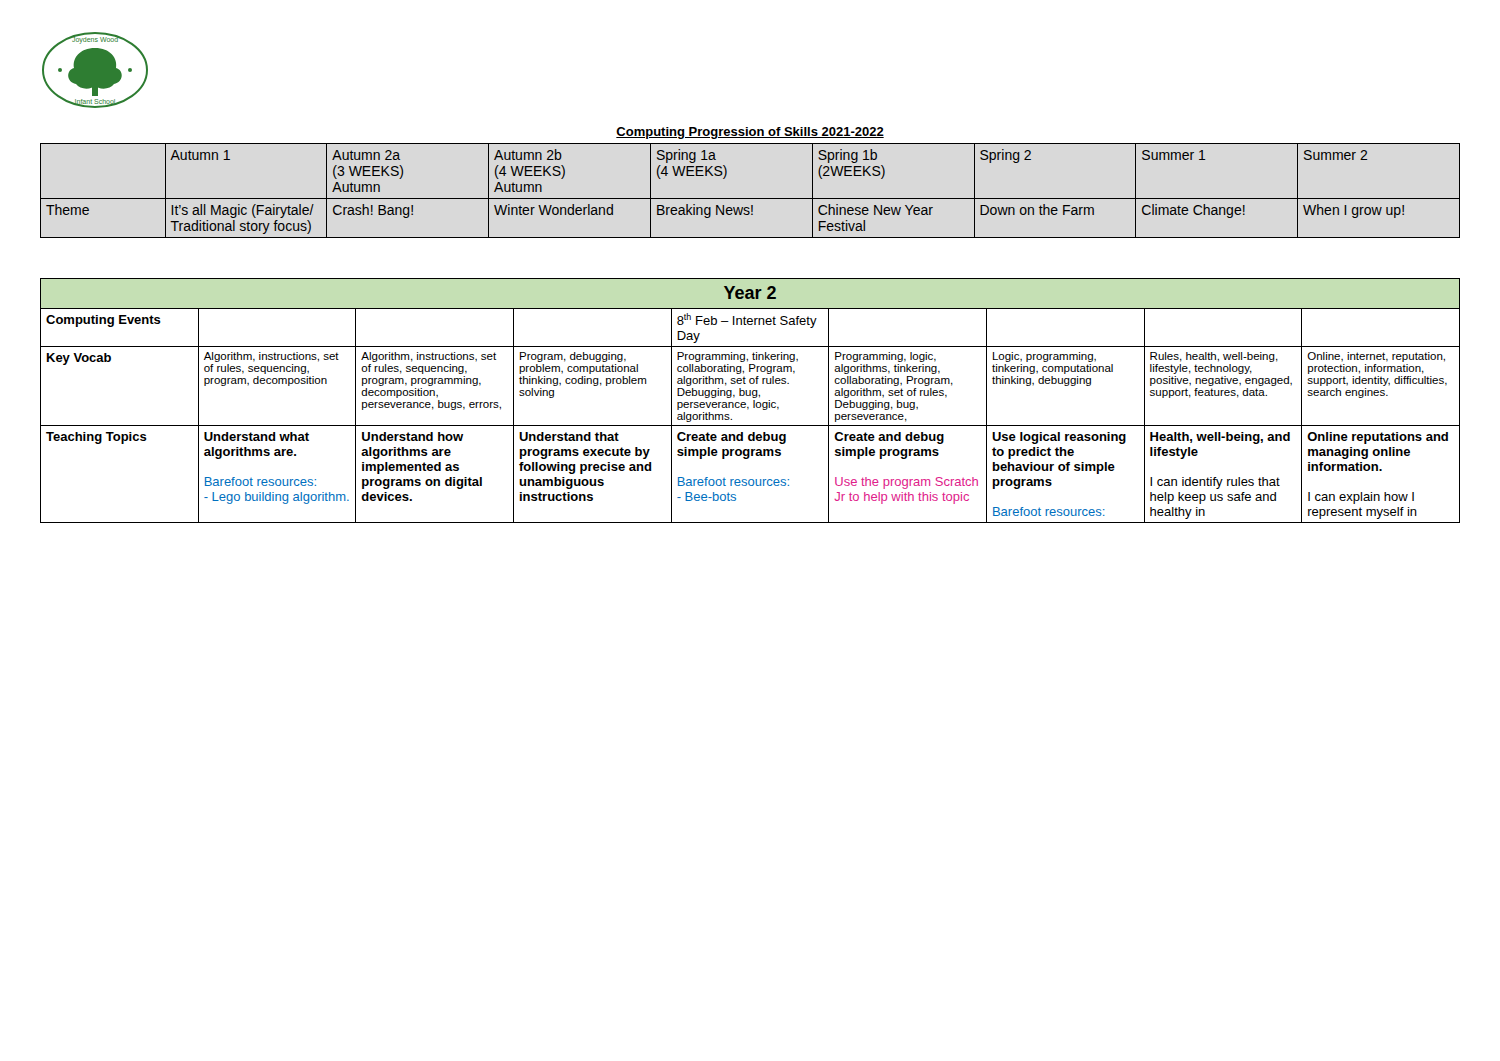Joydens Wood Infant School
Computing Progression of Skills 2021-2022
| | Autumn 1 | Autumn 2a (3 WEEKS) Autumn | Autumn 2b (4 WEEKS) Autumn | Spring 1a (4 WEEKS) | Spring 1b (2WEEKS) | Spring 2 | Summer 1 | Summer 2 |
| Theme | It’s all Magic (Fairytale/ Traditional story focus) | Crash! Bang! | Winter Wonderland | Breaking News! | Chinese New Year Festival | Down on the Farm | Climate Change! | When I grow up! |
| Year 2 |
| Computing Events | | | | 8 th Feb – Internet Safety Day | | | | |
| Key Vocab | Algorithm, instructions, set of rules, sequencing, program, decomposition | Algorithm, instructions, set of rules, sequencing, program, programming, decomposition, perseverance, bugs, errors, | Program, debugging, problem, computational thinking, coding, problem solving | Programming, tinkering, collaborating, Program, algorithm, set of rules. Debugging, bug, perseverance, logic, algorithms. | Programming, logic, algorithms, tinkering, collaborating, Program, algorithm, set of rules, Debugging, bug, perseverance, | Logic, programming, tinkering, computational thinking, debugging | Rules, health, well-being, lifestyle, technology, positive, negative, engaged, support, features, data. | Online, internet, reputation, protection, information, support, identity, difficulties, search engines. |
| Teaching Topics | Understand what algorithms are. Barefoot resources: - Lego building algorithm. | Understand how algorithms are implemented as programs on digital devices. | Understand that programs execute by following precise and unambiguous instructions | Create and debug simple programs Barefoot resources: - Bee-bots | Create and debug simple programs Use the program Scratch Jr to help with this topic | Use logical reasoning to predict the behaviour of simple programs Barefoot resources: | Health, well-being, and lifestyle I can identify rules that help keep us safe and healthy in | Online reputations and managing online information. I can explain how I represent myself in |